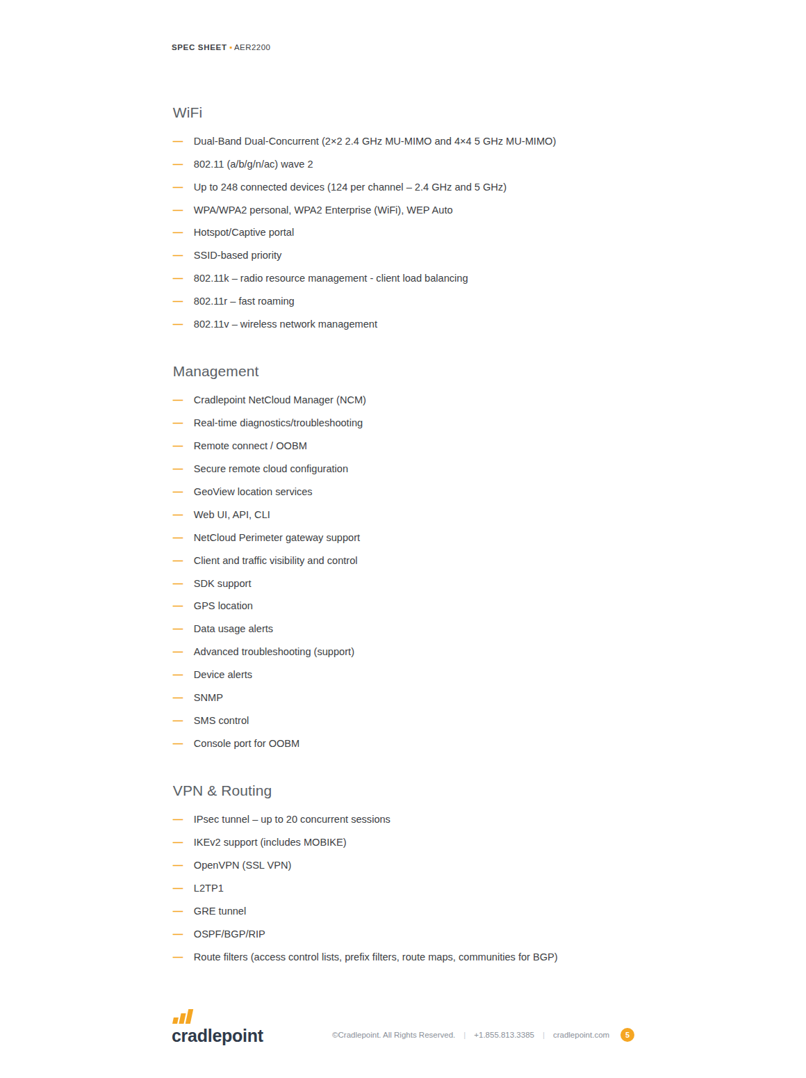SPEC SHEET▪AER2200
WiFi
Dual-Band Dual-Concurrent (2×2 2.4 GHz MU-MIMO and 4×4 5 GHz MU-MIMO)
802.11 (a/b/g/n/ac) wave 2
Up to 248 connected devices (124 per channel – 2.4 GHz and 5 GHz)
WPA/WPA2 personal, WPA2 Enterprise (WiFi), WEP Auto
Hotspot/Captive portal
SSID-based priority
802.11k – radio resource management - client load balancing
802.11r – fast roaming
802.11v – wireless network management
Management
Cradlepoint NetCloud Manager (NCM)
Real-time diagnostics/troubleshooting
Remote connect / OOBM
Secure remote cloud configuration
GeoView location services
Web UI, API, CLI
NetCloud Perimeter gateway support
Client and traffic visibility and control
SDK support
GPS location
Data usage alerts
Advanced troubleshooting (support)
Device alerts
SNMP
SMS control
Console port for OOBM
VPN & Routing
IPsec tunnel – up to 20 concurrent sessions
IKEv2 support (includes MOBIKE)
OpenVPN (SSL VPN)
L2TP1
GRE tunnel
OSPF/BGP/RIP
Route filters (access control lists, prefix filters, route maps, communities for BGP)
cradlepoint
©Cradlepoint. All Rights Reserved. | +1.855.813.3385 | cradlepoint.com 5